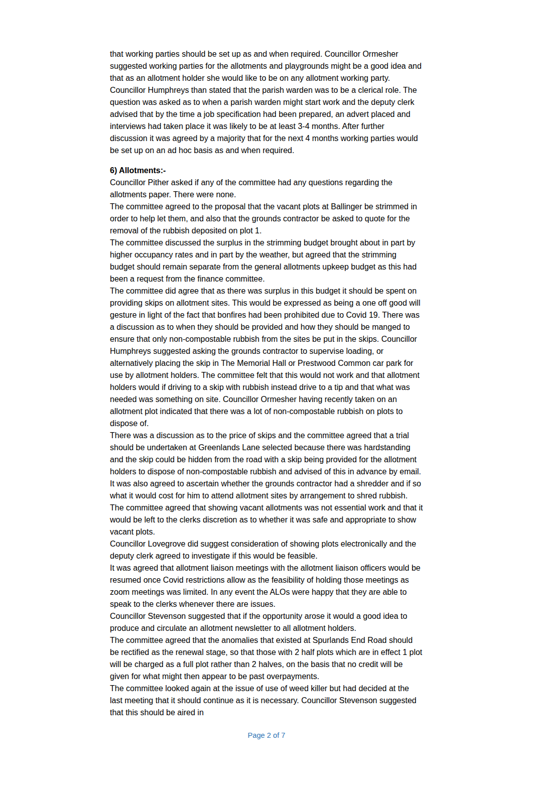that working parties should be set up as and when required. Councillor Ormesher suggested working parties for the allotments and playgrounds might be a good idea and that as an allotment holder she would like to be on any allotment working party. Councillor Humphreys than stated that the parish warden was to be a clerical role. The question was asked as to when a parish warden might start work and the deputy clerk advised that by the time a job specification had been prepared, an advert placed and interviews had taken place it was likely to be at least 3-4 months. After further discussion it was agreed by a majority that for the next 4 months working parties would be set up on an ad hoc basis as and when required.
6) Allotments:-
Councillor Pither asked if any of the committee had any questions regarding the allotments paper. There were none.
The committee agreed to the proposal that the vacant plots at Ballinger be strimmed in order to help let them, and also that the grounds contractor be asked to quote for the removal of the rubbish deposited on plot 1.
The committee discussed the surplus in the strimming budget brought about in part by higher occupancy rates and in part by the weather, but agreed that the strimming budget should remain separate from the general allotments upkeep budget as this had been a request from the finance committee.
The committee did agree that as there was surplus in this budget it should be spent on providing skips on allotment sites. This would be expressed as being a one off good will gesture in light of the fact that bonfires had been prohibited due to Covid 19. There was a discussion as to when they should be provided and how they should be manged to ensure that only non-compostable rubbish from the sites be put in the skips. Councillor Humphreys suggested asking the grounds contractor to supervise loading, or alternatively placing the skip in The Memorial Hall or Prestwood Common car park for use by allotment holders. The committee felt that this would not work and that allotment holders would if driving to a skip with rubbish instead drive to a tip and that what was needed was something on site. Councillor Ormesher having recently taken on an allotment plot indicated that there was a lot of non-compostable rubbish on plots to dispose of.
There was a discussion as to the price of skips and the committee agreed that a trial should be undertaken at Greenlands Lane selected because there was hardstanding and the skip could be hidden from the road with a skip being provided for the allotment holders to dispose of non-compostable rubbish and advised of this in advance by email.
It was also agreed to ascertain whether the grounds contractor had a shredder and if so what it would cost for him to attend allotment sites by arrangement to shred rubbish.
The committee agreed that showing vacant allotments was not essential work and that it would be left to the clerks discretion as to whether it was safe and appropriate to show vacant plots.
Councillor Lovegrove did suggest consideration of showing plots electronically and the deputy clerk agreed to investigate if this would be feasible.
It was agreed that allotment liaison meetings with the allotment liaison officers would be resumed once Covid restrictions allow as the feasibility of holding those meetings as zoom meetings was limited. In any event the ALOs were happy that they are able to speak to the clerks whenever there are issues.
Councillor Stevenson suggested that if the opportunity arose it would a good idea to produce and circulate an allotment newsletter to all allotment holders.
The committee agreed that the anomalies that existed at Spurlands End Road should be rectified as the renewal stage, so that those with 2 half plots which are in effect 1 plot will be charged as a full plot rather than 2 halves, on the basis that no credit will be given for what might then appear to be past overpayments.
The committee looked again at the issue of use of weed killer but had decided at the last meeting that it should continue as it is necessary. Councillor Stevenson suggested that this should be aired in
Page 2 of 7